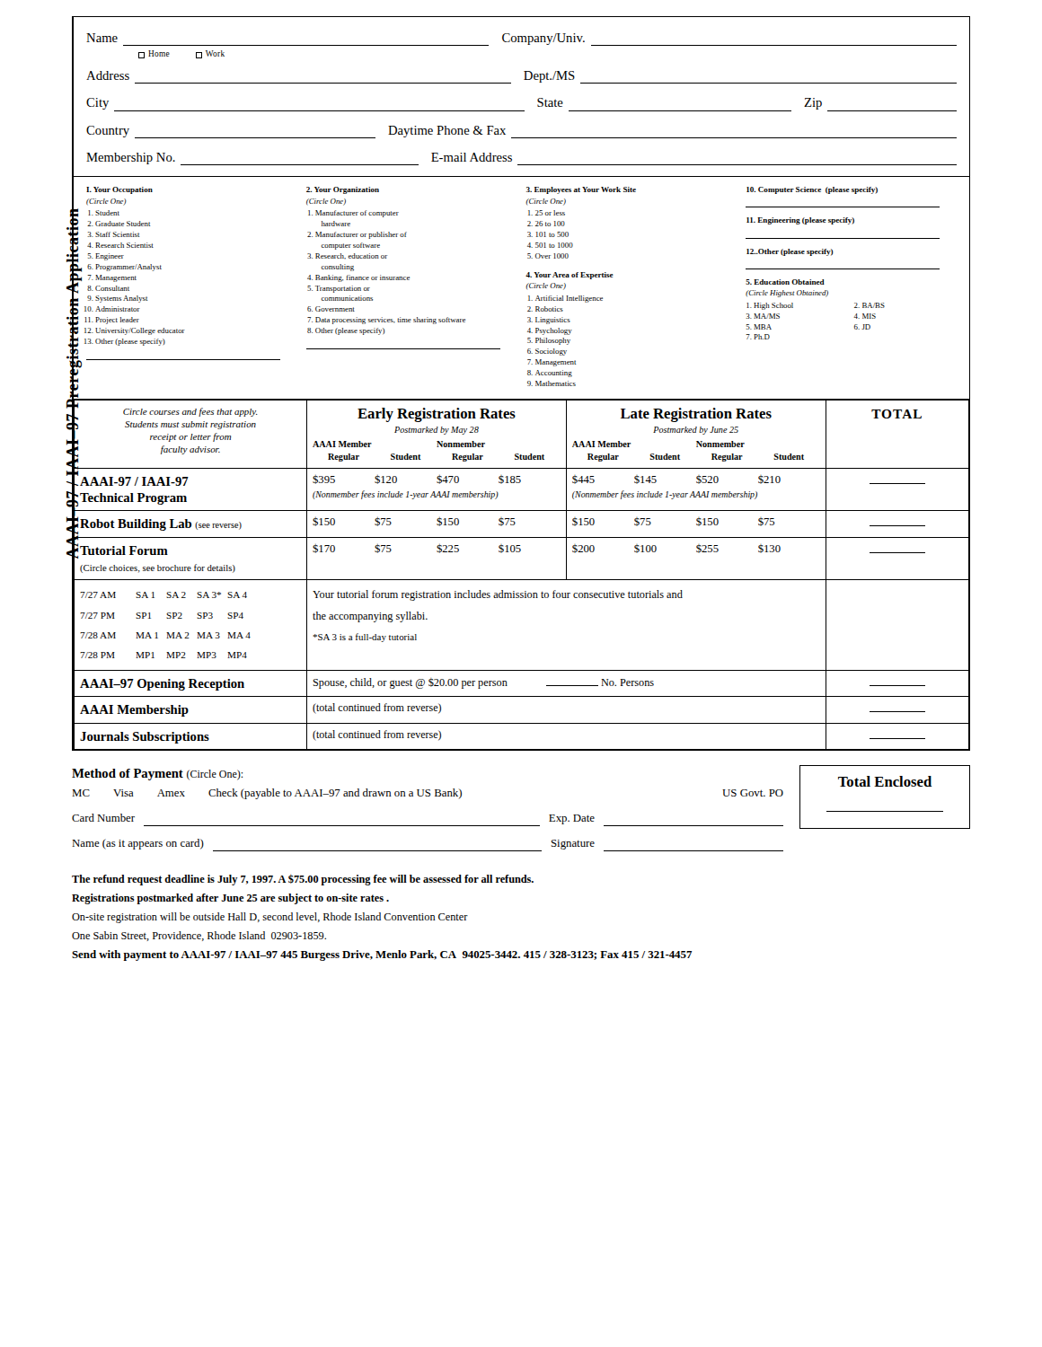AAAI–97 / IAAI–97 Preregistration Application
Name
Company/Univ.
Home Work
Address
Dept./MS
City
State
Zip
Country
Daytime Phone & Fax
Membership No.
E-mail Address
I. Your Occupation
(Circle One)
Student
Graduate Student
Staff Scientist
Research Scientist
Engineer
Programmer/Analyst
Management
Consultant
Systems Analyst
Administrator
Project leader
University/College educator
Other (please specify)
2. Your Organization
(Circle One)
Manufacturer of computer
hardware
Manufacturer or publisher of
computer software
Research, education or
consulting
Banking, finance or insurance
Transportation or
communications
Government
Data processing services, time sharing software
Other (please specify)
3. Employees at Your Work Site
(Circle One)
25 or less
26 to 100
101 to 500
501 to 1000
Over 1000
4. Your Area of Expertise
(Circle One)
Artificial Intelligence
Robotics
Linguistics
Psychology
Philosophy
Sociology
Management
Accounting
Mathematics
10. Computer Science (please specify)
11. Engineering (please specify)
12..Other (please specify)
5. Education Obtained
(Circle Highest Obtained)
1. High School
2. BA/BS
3. MA/MS
4. MIS
5. MBA
6. JD
7. Ph.D
| Circle courses and fees that apply. Students must submit registration receipt or letter from faculty advisor. | Early Registration Rates Postmarked by May 28 AAAI Member Nonmember Regular Student Regular Student | Late Registration Rates Postmarked by June 25 AAAI Member Nonmember Regular Student Regular Student | TOTAL |
| AAAI-97 / IAAI-97 Technical Program | $395 $120 $470 $185 (Nonmember fees include 1-year AAAI membership) | $445 $145 $520 $210 (Nonmember fees include 1-year AAAI membership) | |
| Robot Building Lab (see reverse) | $150 $75 $150 $75 | $150 $75 $150 $75 | |
| Tutorial Forum (Circle choices, see brochure for details) | $170 $75 $225 $105 | $200 $100 $255 $130 | |
| 7/27 AM SA 1 SA 2 SA 3* SA 4 7/27 PM SP1 SP2 SP3 SP4 7/28 AM MA 1 MA 2 MA 3 MA 4 7/28 PM MP1 MP2 MP3 MP4 | Your tutorial forum registration includes admission to four consecutive tutorials and the accompanying syllabi. *SA 3 is a full-day tutorial | |
| AAAI–97 Opening Reception | Spouse, child, or guest @ $20.00 per person No. Persons | |
| AAAI Membership | (total continued from reverse) | |
| Journals Subscriptions | (total continued from reverse) | |
Method of Payment (Circle One):
MC Visa Amex Check (payable to AAAI–97 and drawn on a US Bank) US Govt. PO
Card Number Exp. Date
Name (as it appears on card) Signature
Total Enclosed
The refund request deadline is July 7, 1997. A $75.00 processing fee will be assessed for all refunds.
Registrations postmarked after June 25 are subject to on-site rates .
On-site registration will be outside Hall D, second level, Rhode Island Convention Center
One Sabin Street, Providence, Rhode Island 02903-1859.
Send with payment to AAAI-97 / IAAI–97 445 Burgess Drive, Menlo Park, CA 94025-3442. 415 / 328-3123; Fax 415 / 321-4457